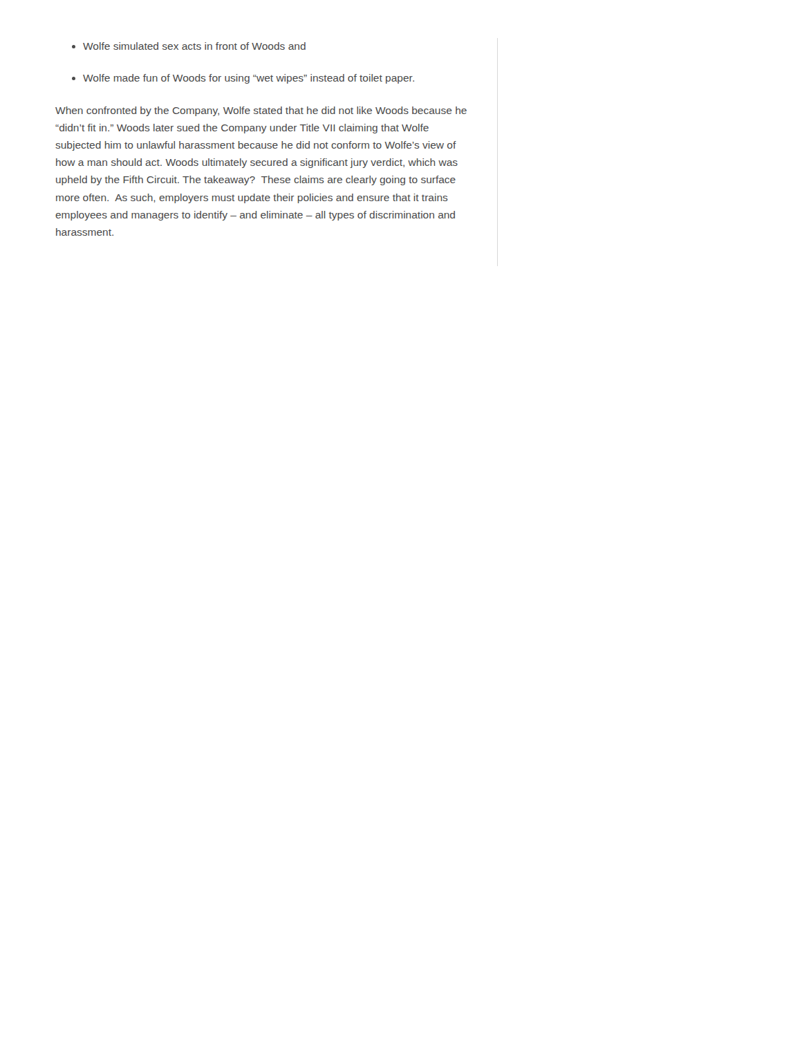Wolfe simulated sex acts in front of Woods and
Wolfe made fun of Woods for using “wet wipes” instead of toilet paper.
When confronted by the Company, Wolfe stated that he did not like Woods because he “didn’t fit in.” Woods later sued the Company under Title VII claiming that Wolfe subjected him to unlawful harassment because he did not conform to Wolfe’s view of how a man should act. Woods ultimately secured a significant jury verdict, which was upheld by the Fifth Circuit. The takeaway? These claims are clearly going to surface more often. As such, employers must update their policies and ensure that it trains employees and managers to identify – and eliminate – all types of discrimination and harassment.